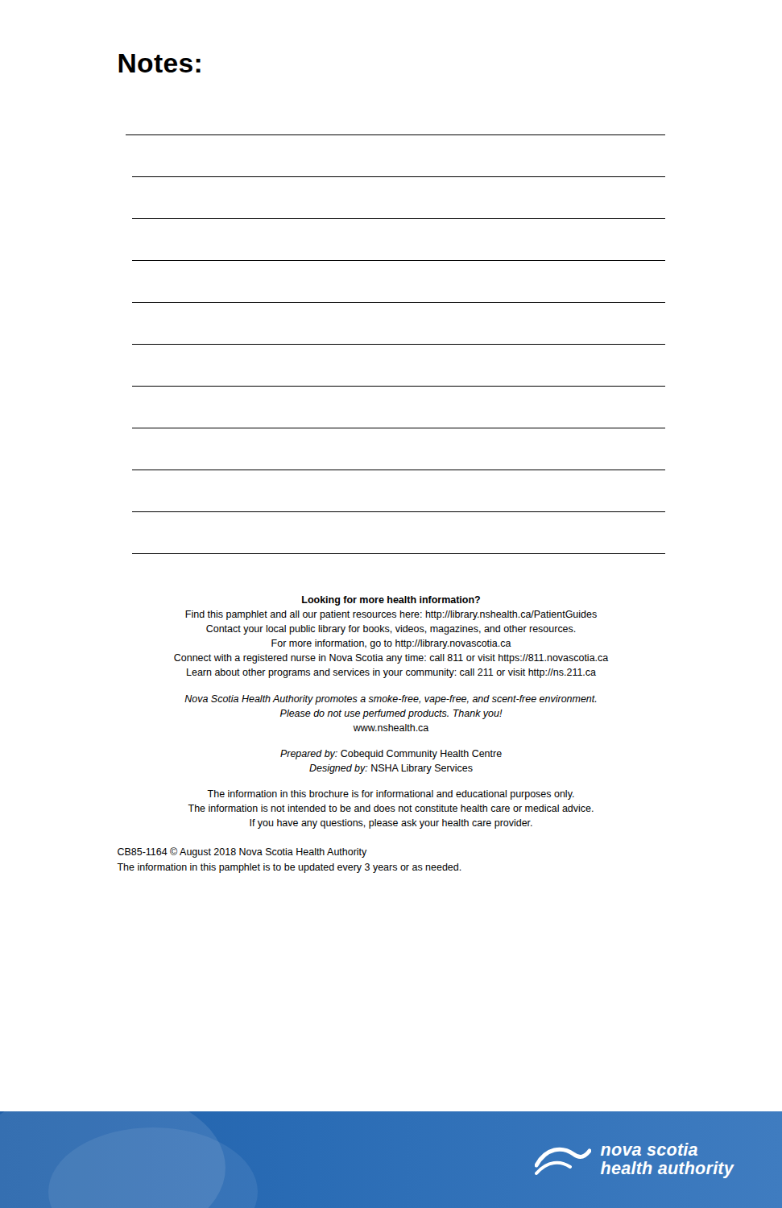Notes:
Looking for more health information?
Find this pamphlet and all our patient resources here: http://library.nshealth.ca/PatientGuides
Contact your local public library for books, videos, magazines, and other resources.
For more information, go to http://library.novascotia.ca
Connect with a registered nurse in Nova Scotia any time: call 811 or visit https://811.novascotia.ca
Learn about other programs and services in your community: call 211 or visit http://ns.211.ca
Nova Scotia Health Authority promotes a smoke-free, vape-free, and scent-free environment.
Please do not use perfumed products. Thank you!
www.nshealth.ca
Prepared by: Cobequid Community Health Centre
Designed by: NSHA Library Services
The information in this brochure is for informational and educational purposes only.
The information is not intended to be and does not constitute health care or medical advice.
If you have any questions, please ask your health care provider.
CB85-1164 © August 2018 Nova Scotia Health Authority
The information in this pamphlet is to be updated every 3 years or as needed.
nova scotia
health authority